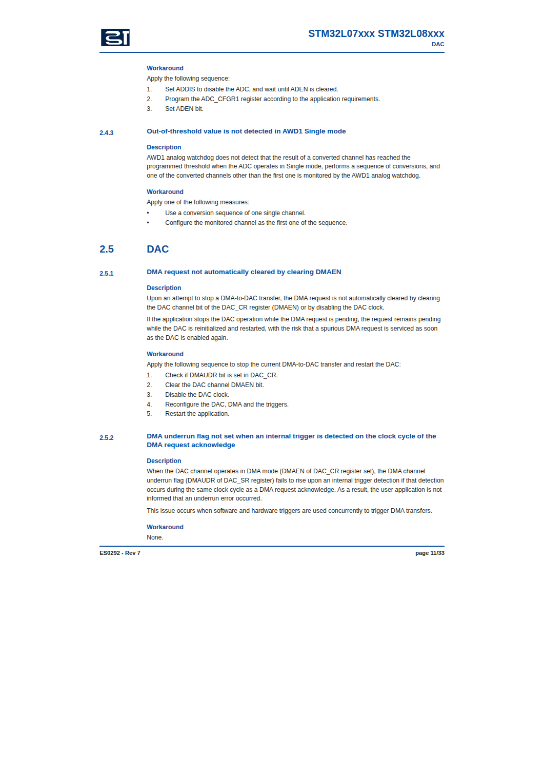STM32L07xxx STM32L08xxx
DAC
Workaround
Apply the following sequence:
1. Set ADDIS to disable the ADC, and wait until ADEN is cleared.
2. Program the ADC_CFGR1 register according to the application requirements.
3. Set ADEN bit.
2.4.3
Out-of-threshold value is not detected in AWD1 Single mode
Description
AWD1 analog watchdog does not detect that the result of a converted channel has reached the programmed threshold when the ADC operates in Single mode, performs a sequence of conversions, and one of the converted channels other than the first one is monitored by the AWD1 analog watchdog.
Workaround
Apply one of the following measures:
•Use a conversion sequence of one single channel.
•Configure the monitored channel as the first one of the sequence.
2.5
DAC
2.5.1
DMA request not automatically cleared by clearing DMAEN
Description
Upon an attempt to stop a DMA-to-DAC transfer, the DMA request is not automatically cleared by clearing the DAC channel bit of the DAC_CR register (DMAEN) or by disabling the DAC clock.
If the application stops the DAC operation while the DMA request is pending, the request remains pending while the DAC is reinitialized and restarted, with the risk that a spurious DMA request is serviced as soon as the DAC is enabled again.
Workaround
Apply the following sequence to stop the current DMA-to-DAC transfer and restart the DAC:
1. Check if DMAUDR bit is set in DAC_CR.
2. Clear the DAC channel DMAEN bit.
3. Disable the DAC clock.
4. Reconfigure the DAC, DMA and the triggers.
5. Restart the application.
2.5.2
DMA underrun flag not set when an internal trigger is detected on the clock cycle of the DMA request acknowledge
Description
When the DAC channel operates in DMA mode (DMAEN of DAC_CR register set), the DMA channel underrun flag (DMAUDR of DAC_SR register) fails to rise upon an internal trigger detection if that detection occurs during the same clock cycle as a DMA request acknowledge. As a result, the user application is not informed that an underrun error occurred.
This issue occurs when software and hardware triggers are used concurrently to trigger DMA transfers.
Workaround
None.
ES0292 - Rev 7
page 11/33